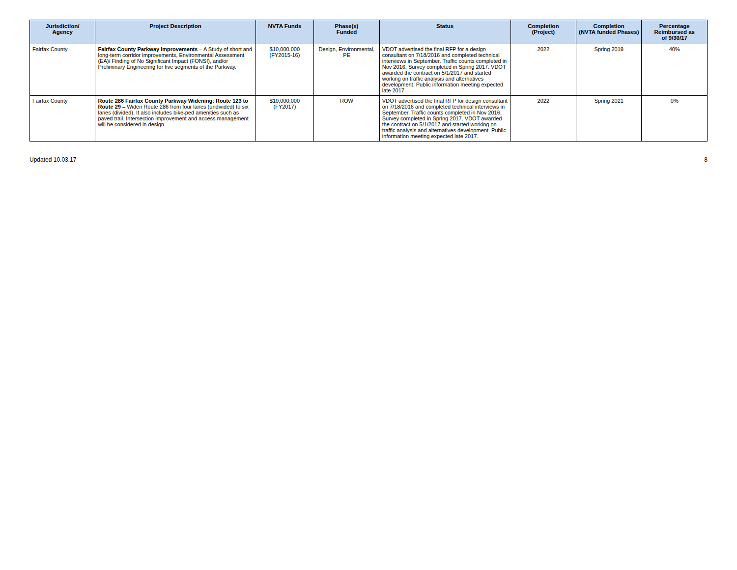| Jurisdiction/ Agency | Project Description | NVTA Funds | Phase(s) Funded | Status | Completion (Project) | Completion (NVTA funded Phases) | Percentage Reimbursed as of 9/30/17 |
| --- | --- | --- | --- | --- | --- | --- | --- |
| Fairfax County | Fairfax County Parkway Improvements – A Study of short and long-term corridor improvements, Environmental Assessment (EA)/ Finding of No Significant Impact (FONSI), and/or Preliminary Engineering for five segments of the Parkway. | $10,000,000 (FY2015-16) | Design, Environmental, PE | VDOT advertised the final RFP for a design consultant on 7/18/2016 and completed technical interviews in September. Traffic counts completed in Nov 2016. Survey completed in Spring 2017. VDOT awarded the contract on 5/1/2017 and started working on traffic analysis and alternatives development. Public information meeting expected late 2017. | 2022 | Spring 2019 | 40% |
| Fairfax County | Route 286 Fairfax County Parkway Widening: Route 123 to Route 29 – Widen Route 286 from four lanes (undivided) to six lanes (divided). It also includes bike-ped amenities such as paved trail. Intersection improvement and access management will be considered in design. | $10,000,000 (FY2017) | ROW | VDOT advertised the final RFP for design consultant on 7/18/2016 and completed technical interviews in September. Traffic counts completed in Nov 2016. Survey completed in Spring 2017. VDOT awarded the contract on 5/1/2017 and started working on traffic analysis and alternatives development. Public information meeting expected late 2017. | 2022 | Spring 2021 | 0% |
Updated 10.03.17 8